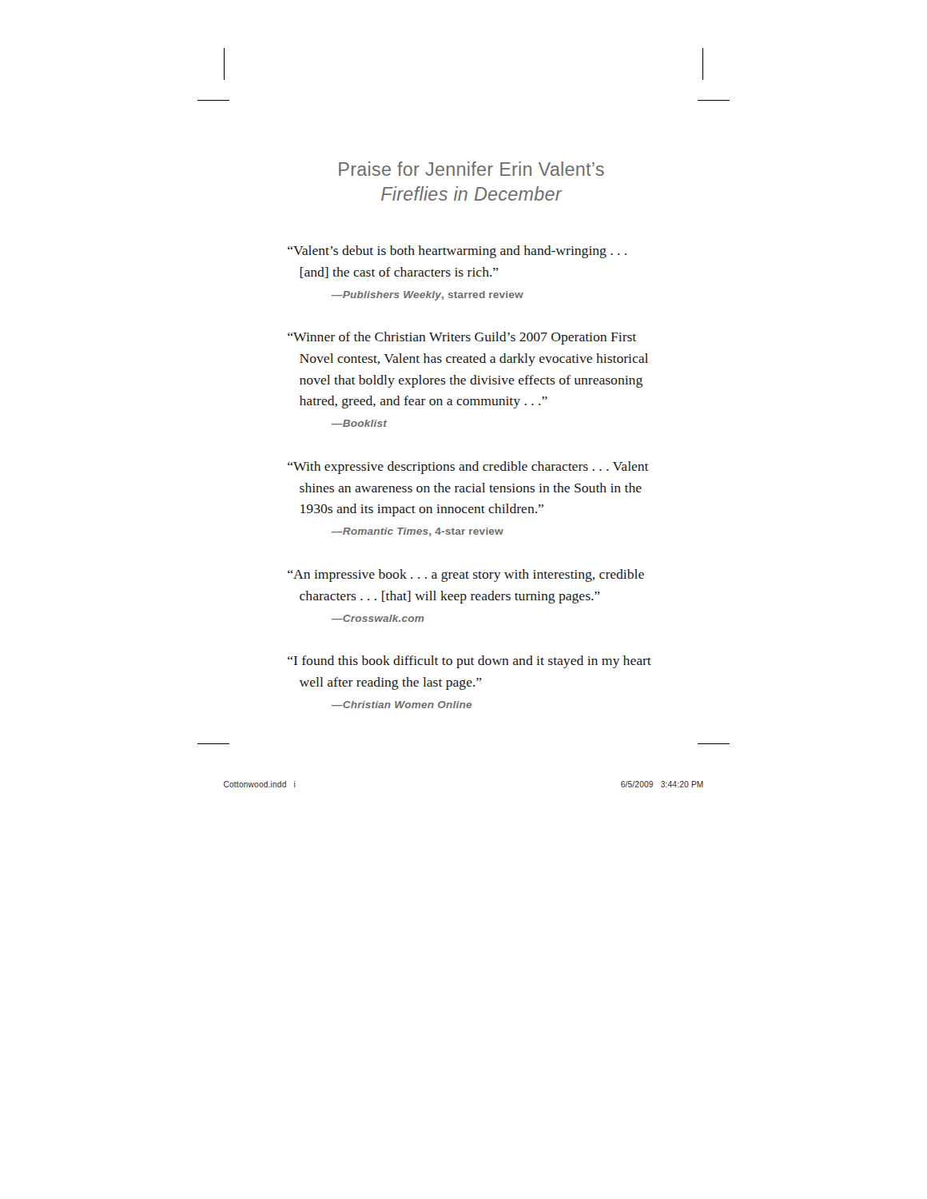Praise for Jennifer Erin Valent’sFireflies in December
“Valent’s debut is both heartwarming and hand-wringing . . . [and] the cast of characters is rich.”
—Publishers Weekly, starred review
“Winner of the Christian Writers Guild’s 2007 Operation First Novel contest, Valent has created a darkly evocative historical novel that boldly explores the divisive effects of unreasoning hatred, greed, and fear on a community . . .”
—Booklist
“With expressive descriptions and credible characters . . . Valent shines an awareness on the racial tensions in the South in the 1930s and its impact on innocent children.”
—Romantic Times, 4-star review
“An impressive book . . . a great story with interesting, credible characters . . . [that] will keep readers turning pages.”
—Crosswalk.com
“I found this book difficult to put down and it stayed in my heart well after reading the last page.”
—Christian Women Online
Cottonwood.indd i 6/5/2009 3:44:20 PM